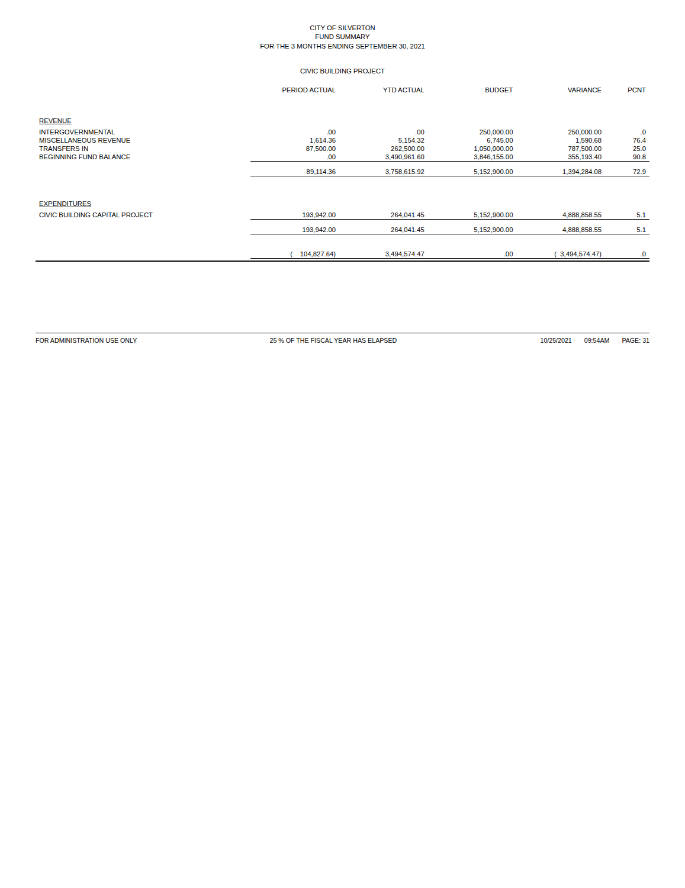CITY OF SILVERTON
FUND SUMMARY
FOR THE 3 MONTHS ENDING SEPTEMBER 30, 2021
CIVIC BUILDING PROJECT
| | PERIOD ACTUAL | YTD ACTUAL | BUDGET | VARIANCE | PCNT |
| --- | --- | --- | --- | --- | --- |
| REVENUE | |
| INTERGOVERNMENTAL | .00 | .00 | 250,000.00 | 250,000.00 | .0 |
| MISCELLANEOUS REVENUE | 1,614.36 | 5,154.32 | 6,745.00 | 1,590.68 | 76.4 |
| TRANSFERS IN | 87,500.00 | 262,500.00 | 1,050,000.00 | 787,500.00 | 25.0 |
| BEGINNING FUND BALANCE | .00 | 3,490,961.60 | 3,846,155.00 | 355,193.40 | 90.8 |
| | 89,114.36 | 3,758,615.92 | 5,152,900.00 | 1,394,284.08 | 72.9 |
| EXPENDITURES | |
| CIVIC BUILDING CAPITAL PROJECT | 193,942.00 | 264,041.45 | 5,152,900.00 | 4,888,858.55 | 5.1 |
| | 193,942.00 | 264,041.45 | 5,152,900.00 | 4,888,858.55 | 5.1 |
| | ( 104,827.64) | 3,494,574.47 | .00 | ( 3,494,574.47) | .0 |
FOR ADMINISTRATION USE ONLY
25 % OF THE FISCAL YEAR HAS ELAPSED
10/25/2021 09:54AM PAGE: 31